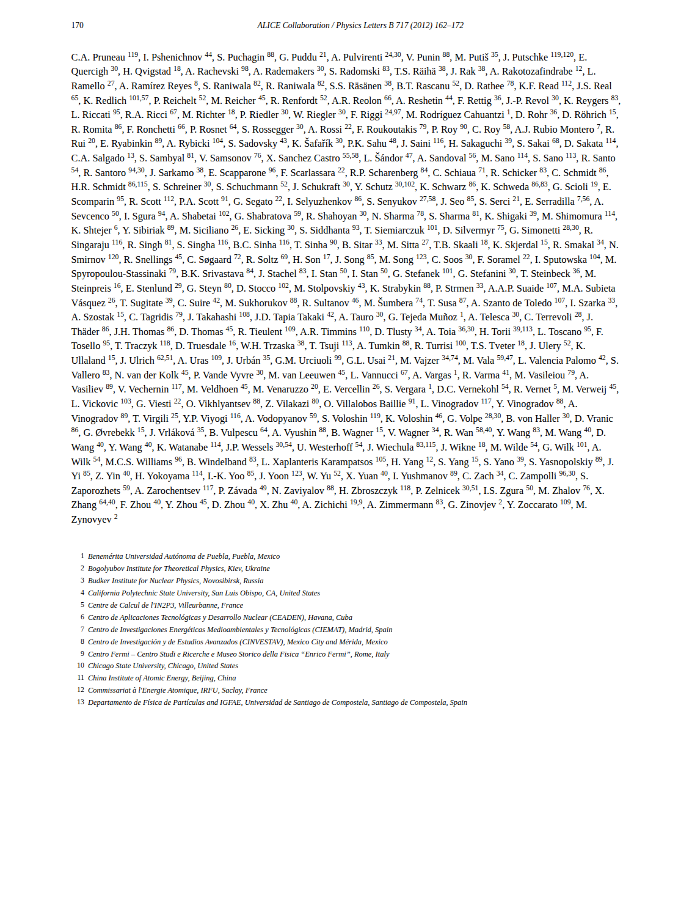170 ALICE Collaboration / Physics Letters B 717 (2012) 162–172
C.A. Pruneau 119, I. Pshenichnov 44, S. Puchagin 88, G. Puddu 21, A. Pulvirenti 24,30, V. Punin 88, M. Putiš 35, J. Putschke 119,120, E. Quercigh 30, H. Qvigstad 18, A. Rachevski 98, A. Rademakers 30, S. Radomski 83, T.S. Räihä 38, J. Rak 38, A. Rakotozafindrabe 12, L. Ramello 27, A. Ramírez Reyes 8, S. Raniwala 82, R. Raniwala 82, S.S. Räsänen 38, B.T. Rascanu 52, D. Rathee 78, K.F. Read 112, J.S. Real 65, K. Redlich 101,57, P. Reichelt 52, M. Reicher 45, R. Renfordt 52, A.R. Reolon 66, A. Reshetin 44, F. Rettig 36, J.-P. Revol 30, K. Reygers 83, L. Riccati 95, R.A. Ricci 67, M. Richter 18, P. Riedler 30, W. Riegler 30, F. Riggi 24,97, M. Rodríguez Cahuantzi 1, D. Rohr 36, D. Röhrich 15, R. Romita 86, F. Ronchetti 66, P. Rosnet 64, S. Rossegger 30, A. Rossi 22, F. Roukoutakis 79, P. Roy 90, C. Roy 58, A.J. Rubio Montero 7, R. Rui 20, E. Ryabinkin 89, A. Rybicki 104, S. Sadovsky 43, K. Šafařík 30, P.K. Sahu 48, J. Saini 116, H. Sakaguchi 39, S. Sakai 68, D. Sakata 114, C.A. Salgado 13, S. Sambyal 81, V. Samsonov 76, X. Sanchez Castro 55,58, L. Šándor 47, A. Sandoval 56, M. Sano 114, S. Sano 113, R. Santo 54, R. Santoro 94,30, J. Sarkamo 38, E. Scapparone 96, F. Scarlassara 22, R.P. Scharenberg 84, C. Schiaua 71, R. Schicker 83, C. Schmidt 86, H.R. Schmidt 86,115, S. Schreiner 30, S. Schuchmann 52, J. Schukraft 30, Y. Schutz 30,102, K. Schwarz 86, K. Schweda 86,83, G. Scioli 19, E. Scomparin 95, R. Scott 112, P.A. Scott 91, G. Segato 22, I. Selyuzhenkov 86, S. Senyukov 27,58, J. Seo 85, S. Serci 21, E. Serradilla 7,56, A. Sevcenco 50, I. Sgura 94, A. Shabetai 102, G. Shabratova 59, R. Shahoyan 30, N. Sharma 78, S. Sharma 81, K. Shigaki 39, M. Shimomura 114, K. Shtejer 6, Y. Sibiriak 89, M. Siciliano 26, E. Sicking 30, S. Siddhanta 93, T. Siemiarczuk 101, D. Silvermyr 75, G. Simonetti 28,30, R. Singaraju 116, R. Singh 81, S. Singha 116, B.C. Sinha 116, T. Sinha 90, B. Sitar 33, M. Sitta 27, T.B. Skaali 18, K. Skjerdal 15, R. Smakal 34, N. Smirnov 120, R. Snellings 45, C. Søgaard 72, R. Soltz 69, H. Son 17, J. Song 85, M. Song 123, C. Soos 30, F. Soramel 22, I. Sputowska 104, M. Spyropoulou-Stassinaki 79, B.K. Srivastava 84, J. Stachel 83, I. Stan 50, I. Stan 50, G. Stefanek 101, G. Stefanini 30, T. Steinbeck 36, M. Steinpreis 16, E. Stenlund 29, G. Steyn 80, D. Stocco 102, M. Stolpovskiy 43, K. Strabykin 88, P. Strmen 33, A.A.P. Suaide 107, M.A. Subieta Vásquez 26, T. Sugitate 39, C. Suire 42, M. Sukhorukov 88, R. Sultanov 46, M. Šumbera 74, T. Susa 87, A. Szanto de Toledo 107, I. Szarka 33, A. Szostak 15, C. Tagridis 79, J. Takahashi 108, J.D. Tapia Takaki 42, A. Tauro 30, G. Tejeda Muñoz 1, A. Telesca 30, C. Terrevoli 28, J. Thäder 86, J.H. Thomas 86, D. Thomas 45, R. Tieulent 109, A.R. Timmins 110, D. Tlusty 34, A. Toia 36,30, H. Torii 39,113, L. Toscano 95, F. Tosello 95, T. Traczyk 118, D. Truesdale 16, W.H. Trzaska 38, T. Tsuji 113, A. Tumkin 88, R. Turrisi 100, T.S. Tveter 18, J. Ulery 52, K. Ullaland 15, J. Ulrich 62,51, A. Uras 109, J. Urbán 35, G.M. Urciuoli 99, G.L. Usai 21, M. Vajzer 34,74, M. Vala 59,47, L. Valencia Palomo 42, S. Vallero 83, N. van der Kolk 45, P. Vande Vyvre 30, M. van Leeuwen 45, L. Vannucci 67, A. Vargas 1, R. Varma 41, M. Vasileiou 79, A. Vasiliev 89, V. Vechernin 117, M. Veldhoen 45, M. Venaruzzo 20, E. Vercellin 26, S. Vergara 1, D.C. Vernekohl 54, R. Vernet 5, M. Verweij 45, L. Vickovic 103, G. Viesti 22, O. Vikhlyantsev 88, Z. Vilakazi 80, O. Villalobos Baillie 91, L. Vinogradov 117, Y. Vinogradov 88, A. Vinogradov 89, T. Virgili 25, Y.P. Viyogi 116, A. Vodopyanov 59, S. Voloshin 119, K. Voloshin 46, G. Volpe 28,30, B. von Haller 30, D. Vranic 86, G. Øvrebekk 15, J. Vrláková 35, B. Vulpescu 64, A. Vyushin 88, B. Wagner 15, V. Wagner 34, R. Wan 58,40, Y. Wang 83, M. Wang 40, D. Wang 40, Y. Wang 40, K. Watanabe 114, J.P. Wessels 30,54, U. Westerhoff 54, J. Wiechula 83,115, J. Wikne 18, M. Wilde 54, G. Wilk 101, A. Wilk 54, M.C.S. Williams 96, B. Windelband 83, L. Xaplanteris Karampatsos 105, H. Yang 12, S. Yang 15, S. Yano 39, S. Yasnopolskiy 89, J. Yi 85, Z. Yin 40, H. Yokoyama 114, I.-K. Yoo 85, J. Yoon 123, W. Yu 52, X. Yuan 40, I. Yushmanov 89, C. Zach 34, C. Zampolli 96,30, S. Zaporozhets 59, A. Zarochentsev 117, P. Závada 49, N. Zaviyalov 88, H. Zbroszczyk 118, P. Zelnicek 30,51, I.S. Zgura 50, M. Zhalov 76, X. Zhang 64,40, F. Zhou 40, Y. Zhou 45, D. Zhou 40, X. Zhu 40, A. Zichichi 19,9, A. Zimmermann 83, G. Zinovjev 2, Y. Zoccarato 109, M. Zynovyev 2
Benemérita Universidad Autónoma de Puebla, Puebla, Mexico
Bogolyubov Institute for Theoretical Physics, Kiev, Ukraine
Budker Institute for Nuclear Physics, Novosibirsk, Russia
California Polytechnic State University, San Luis Obispo, CA, United States
Centre de Calcul de l'IN2P3, Villeurbanne, France
Centro de Aplicaciones Tecnológicas y Desarrollo Nuclear (CEADEN), Havana, Cuba
Centro de Investigaciones Energéticas Medioambientales y Tecnológicas (CIEMAT), Madrid, Spain
Centro de Investigación y de Estudios Avanzados (CINVESTAV), Mexico City and Mérida, Mexico
Centro Fermi – Centro Studi e Ricerche e Museo Storico della Fisica “Enrico Fermi”, Rome, Italy
Chicago State University, Chicago, United States
China Institute of Atomic Energy, Beijing, China
Commissariat à l'Energie Atomique, IRFU, Saclay, France
Departamento de Física de Partículas and IGFAE, Universidad de Santiago de Compostela, Santiago de Compostela, Spain